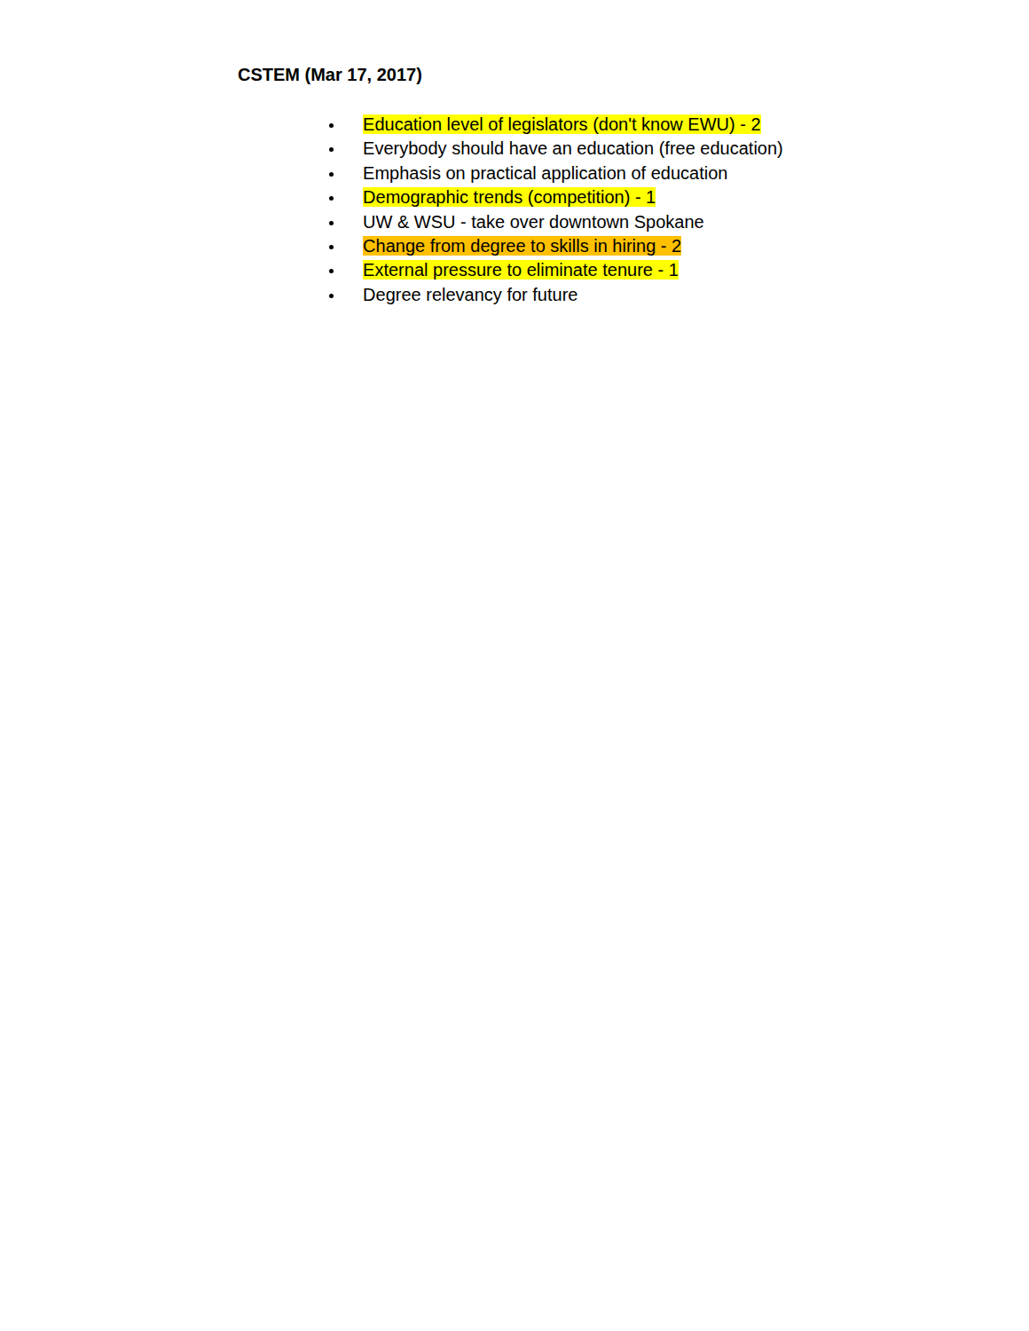CSTEM (Mar 17, 2017)
Education level of legislators (don't know EWU) - 2
Everybody should have an education (free education)
Emphasis on practical application of education
Demographic trends (competition) - 1
UW & WSU - take over downtown Spokane
Change from degree to skills in hiring - 2
External pressure to eliminate tenure - 1
Degree relevancy for future